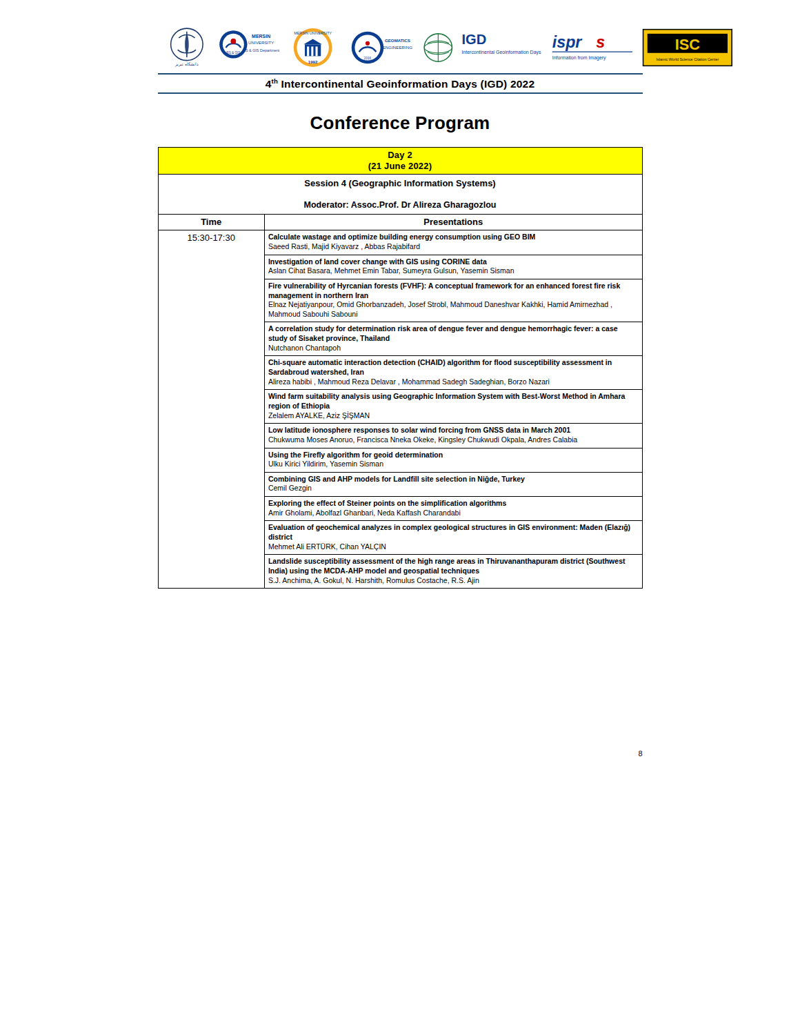دانشگاه تبریز
RS & GIS MERSIN UNIVERSITY RS & GIS Department
1992 MERSIN UNIVERSITY
2016 GEOMATICS ENGINEERING
IGD Intercontinental Geoinformation Days
ispr s Information from Imagery
ISC Islamic World Science Citation Center
4th Intercontinental Geoinformation Days (IGD) 2022
Conference Program
| Day 2 (21 June 2022) |
| Session 4 (Geographic Information Systems) Moderator: Assoc.Prof. Dr Alireza Gharagozlou |
| Time | Presentations |
| 15:30-17:30 | / Calculate wastage and optimize building energy consumption using GEO BIM Saeed Rasti, Majid Kiyavarz , Abbas Rajabifard / / Investigation of land cover change with GIS using CORINE data Aslan Cihat Basara, Mehmet Emin Tabar, Sumeyra Gulsun, Yasemin Sisman / / Fire vulnerability of Hyrcanian forests (FVHF): A conceptual framework for an enhanced forest fire risk management in northern Iran Elnaz Nejatiyanpour, Omid Ghorbanzadeh, Josef Strobl, Mahmoud Daneshvar Kakhki, Hamid Amirnezhad , Mahmoud Sabouhi Sabouni / / A correlation study for determination risk area of dengue fever and dengue hemorrhagic fever: a case study of Sisaket province, Thailand Nutchanon Chantapoh / / Chi-square automatic interaction detection (CHAID) algorithm for flood susceptibility assessment in Sardabroud watershed, Iran Alireza habibi , Mahmoud Reza Delavar , Mohammad Sadegh Sadeghian, Borzo Nazari / / Wind farm suitability analysis using Geographic Information System with Best-Worst Method in Amhara region of Ethiopia Zelalem AYALKE, Aziz ŞİŞMAN / / Low latitude ionosphere responses to solar wind forcing from GNSS data in March 2001 Chukwuma Moses Anoruo, Francisca Nneka Okeke, Kingsley Chukwudi Okpala, Andres Calabia / / Using the Firefly algorithm for geoid determination Ulku Kirici Yildirim, Yasemin Sisman / / Combining GIS and AHP models for Landfill site selection in Niğde, Turkey Cemil Gezgin / / Exploring the effect of Steiner points on the simplification algorithms Amir Gholami, Abolfazl Ghanbari, Neda Kaffash Charandabi / / Evaluation of geochemical analyzes in complex geological structures in GIS environment: Maden (Elazığ) district Mehmet Ali ERTÜRK, Cihan YALÇIN / / Landslide susceptibility assessment of the high range areas in Thiruvananthapuram district (Southwest India) using the MCDA-AHP model and geospatial techniques S.J. Anchima, A. Gokul, N. Harshith, Romulus Costache, R.S. Ajin / |
8